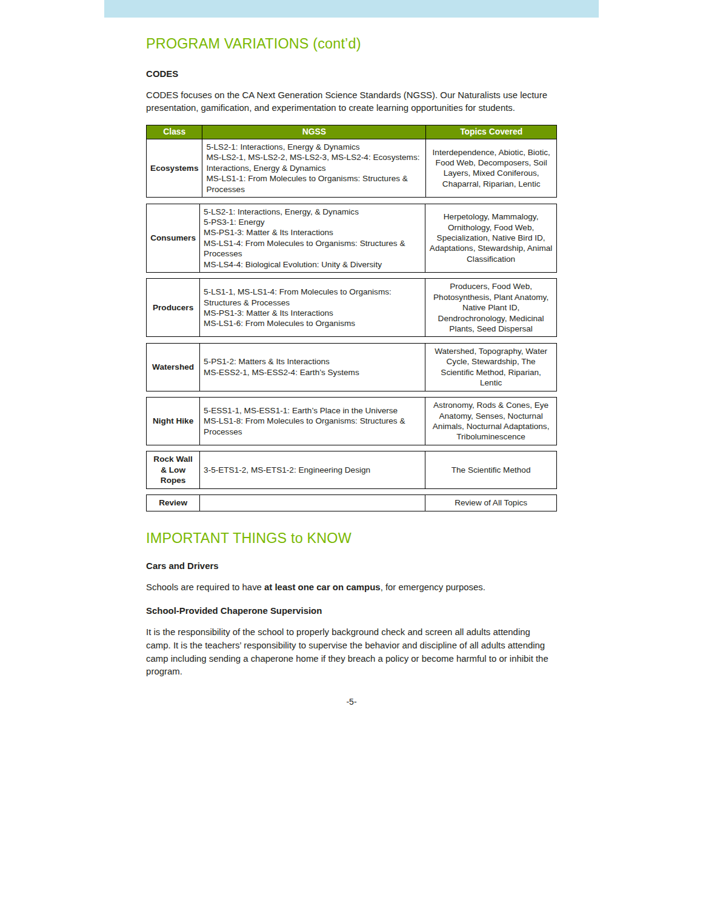PROGRAM VARIATIONS (cont’d)
CODES
CODES focuses on the CA Next Generation Science Standards (NGSS). Our Naturalists use lecture presentation, gamification, and experimentation to create learning opportunities for students.
| Class | NGSS | Topics Covered |
| --- | --- | --- |
| Ecosystems | 5-LS2-1: Interactions, Energy & Dynamics MS-LS2-1, MS-LS2-2, MS-LS2-3, MS-LS2-4: Ecosystems: Interactions, Energy & Dynamics MS-LS1-1: From Molecules to Organisms: Structures & Processes | Interdependence, Abiotic, Biotic, Food Web, Decomposers, Soil Layers, Mixed Coniferous, Chaparral, Riparian, Lentic |
| Consumers | 5-LS2-1: Interactions, Energy, & Dynamics 5-PS3-1: Energy MS-PS1-3: Matter & Its Interactions MS-LS1-4: From Molecules to Organisms: Structures & Processes MS-LS4-4: Biological Evolution: Unity & Diversity | Herpetology, Mammalogy, Ornithology, Food Web, Specialization, Native Bird ID, Adaptations, Stewardship, Animal Classification |
| Producers | 5-LS1-1, MS-LS1-4: From Molecules to Organisms: Structures & Processes MS-PS1-3: Matter & Its Interactions MS-LS1-6: From Molecules to Organisms | Producers, Food Web, Photosynthesis, Plant Anatomy, Native Plant ID, Dendrochronology, Medicinal Plants, Seed Dispersal |
| Watershed | 5-PS1-2: Matters & Its Interactions MS-ESS2-1, MS-ESS2-4: Earth’s Systems | Watershed, Topography, Water Cycle, Stewardship, The Scientific Method, Riparian, Lentic |
| Night Hike | 5-ESS1-1, MS-ESS1-1: Earth’s Place in the Universe MS-LS1-8: From Molecules to Organisms: Structures & Processes | Astronomy, Rods & Cones, Eye Anatomy, Senses, Nocturnal Animals, Nocturnal Adaptations, Triboluminescence |
| Rock Wall & Low Ropes | 3-5-ETS1-2, MS-ETS1-2: Engineering Design | The Scientific Method |
| Review | | Review of All Topics |
IMPORTANT THINGS to KNOW
Cars and Drivers
Schools are required to have at least one car on campus, for emergency purposes.
School-Provided Chaperone Supervision
It is the responsibility of the school to properly background check and screen all adults attending camp. It is the teachers’ responsibility to supervise the behavior and discipline of all adults attending camp including sending a chaperone home if they breach a policy or become harmful to or inhibit the program.
-5-